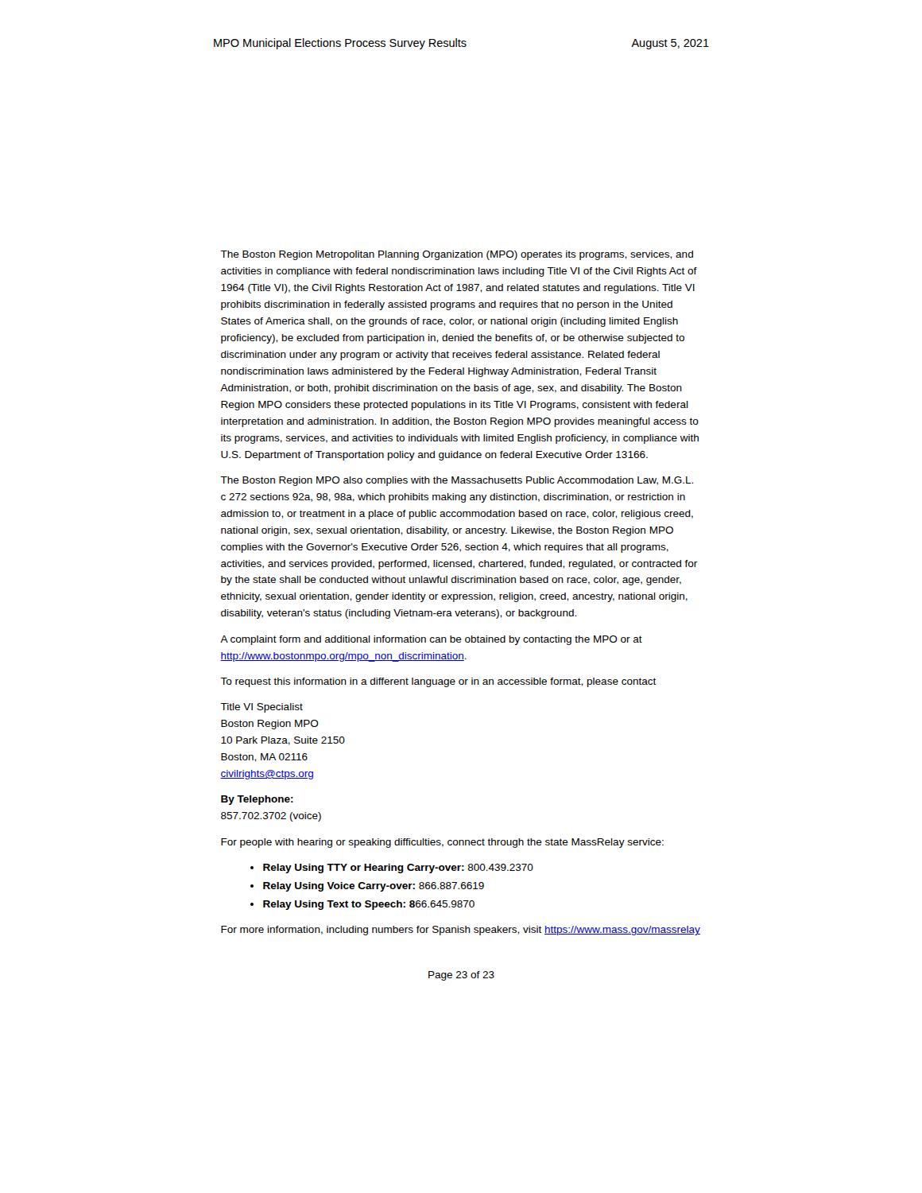MPO Municipal Elections Process Survey Results
August 5, 2021
The Boston Region Metropolitan Planning Organization (MPO) operates its programs, services, and activities in compliance with federal nondiscrimination laws including Title VI of the Civil Rights Act of 1964 (Title VI), the Civil Rights Restoration Act of 1987, and related statutes and regulations. Title VI prohibits discrimination in federally assisted programs and requires that no person in the United States of America shall, on the grounds of race, color, or national origin (including limited English proficiency), be excluded from participation in, denied the benefits of, or be otherwise subjected to discrimination under any program or activity that receives federal assistance. Related federal nondiscrimination laws administered by the Federal Highway Administration, Federal Transit Administration, or both, prohibit discrimination on the basis of age, sex, and disability. The Boston Region MPO considers these protected populations in its Title VI Programs, consistent with federal interpretation and administration. In addition, the Boston Region MPO provides meaningful access to its programs, services, and activities to individuals with limited English proficiency, in compliance with U.S. Department of Transportation policy and guidance on federal Executive Order 13166.
The Boston Region MPO also complies with the Massachusetts Public Accommodation Law, M.G.L. c 272 sections 92a, 98, 98a, which prohibits making any distinction, discrimination, or restriction in admission to, or treatment in a place of public accommodation based on race, color, religious creed, national origin, sex, sexual orientation, disability, or ancestry. Likewise, the Boston Region MPO complies with the Governor's Executive Order 526, section 4, which requires that all programs, activities, and services provided, performed, licensed, chartered, funded, regulated, or contracted for by the state shall be conducted without unlawful discrimination based on race, color, age, gender, ethnicity, sexual orientation, gender identity or expression, religion, creed, ancestry, national origin, disability, veteran's status (including Vietnam-era veterans), or background.
A complaint form and additional information can be obtained by contacting the MPO or at http://www.bostonmpo.org/mpo_non_discrimination.
To request this information in a different language or in an accessible format, please contact
Title VI Specialist
Boston Region MPO
10 Park Plaza, Suite 2150
Boston, MA 02116
civilrights@ctps.org
By Telephone:
857.702.3702 (voice)
For people with hearing or speaking difficulties, connect through the state MassRelay service:
Relay Using TTY or Hearing Carry-over: 800.439.2370
Relay Using Voice Carry-over: 866.887.6619
Relay Using Text to Speech: 866.645.9870
For more information, including numbers for Spanish speakers, visit https://www.mass.gov/massrelay
Page 23 of 23